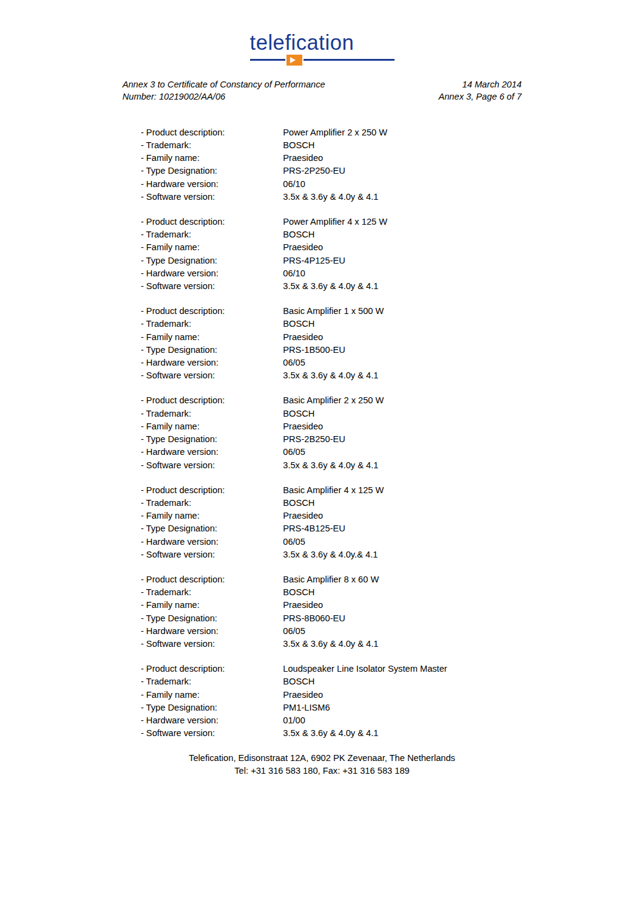telefication
Annex 3 to Certificate of Constancy of Performance
Number: 10219002/AA/06
14 March 2014
Annex 3, Page 6 of 7
| - Product description: | Power Amplifier 2 x 250 W |
| - Trademark: | BOSCH |
| - Family name: | Praesideo |
| - Type Designation: | PRS-2P250-EU |
| - Hardware version: | 06/10 |
| - Software version: | 3.5x & 3.6y & 4.0y & 4.1 |
| - Product description: | Power Amplifier 4 x 125 W |
| - Trademark: | BOSCH |
| - Family name: | Praesideo |
| - Type Designation: | PRS-4P125-EU |
| - Hardware version: | 06/10 |
| - Software version: | 3.5x & 3.6y & 4.0y & 4.1 |
| - Product description: | Basic Amplifier 1 x 500 W |
| - Trademark: | BOSCH |
| - Family name: | Praesideo |
| - Type Designation: | PRS-1B500-EU |
| - Hardware version: | 06/05 |
| - Software version: | 3.5x & 3.6y & 4.0y & 4.1 |
| - Product description: | Basic Amplifier 2 x 250 W |
| - Trademark: | BOSCH |
| - Family name: | Praesideo |
| - Type Designation: | PRS-2B250-EU |
| - Hardware version: | 06/05 |
| - Software version: | 3.5x & 3.6y & 4.0y & 4.1 |
| - Product description: | Basic Amplifier 4 x 125 W |
| - Trademark: | BOSCH |
| - Family name: | Praesideo |
| - Type Designation: | PRS-4B125-EU |
| - Hardware version: | 06/05 |
| - Software version: | 3.5x & 3.6y & 4.0y.& 4.1 |
| - Product description: | Basic Amplifier 8 x 60 W |
| - Trademark: | BOSCH |
| - Family name: | Praesideo |
| - Type Designation: | PRS-8B060-EU |
| - Hardware version: | 06/05 |
| - Software version: | 3.5x & 3.6y & 4.0y & 4.1 |
| - Product description: | Loudspeaker Line Isolator System Master |
| - Trademark: | BOSCH |
| - Family name: | Praesideo |
| - Type Designation: | PM1-LISM6 |
| - Hardware version: | 01/00 |
| - Software version: | 3.5x & 3.6y & 4.0y & 4.1 |
Telefication, Edisonstraat 12A, 6902 PK Zevenaar, The Netherlands
Tel: +31 316 583 180, Fax: +31 316 583 189